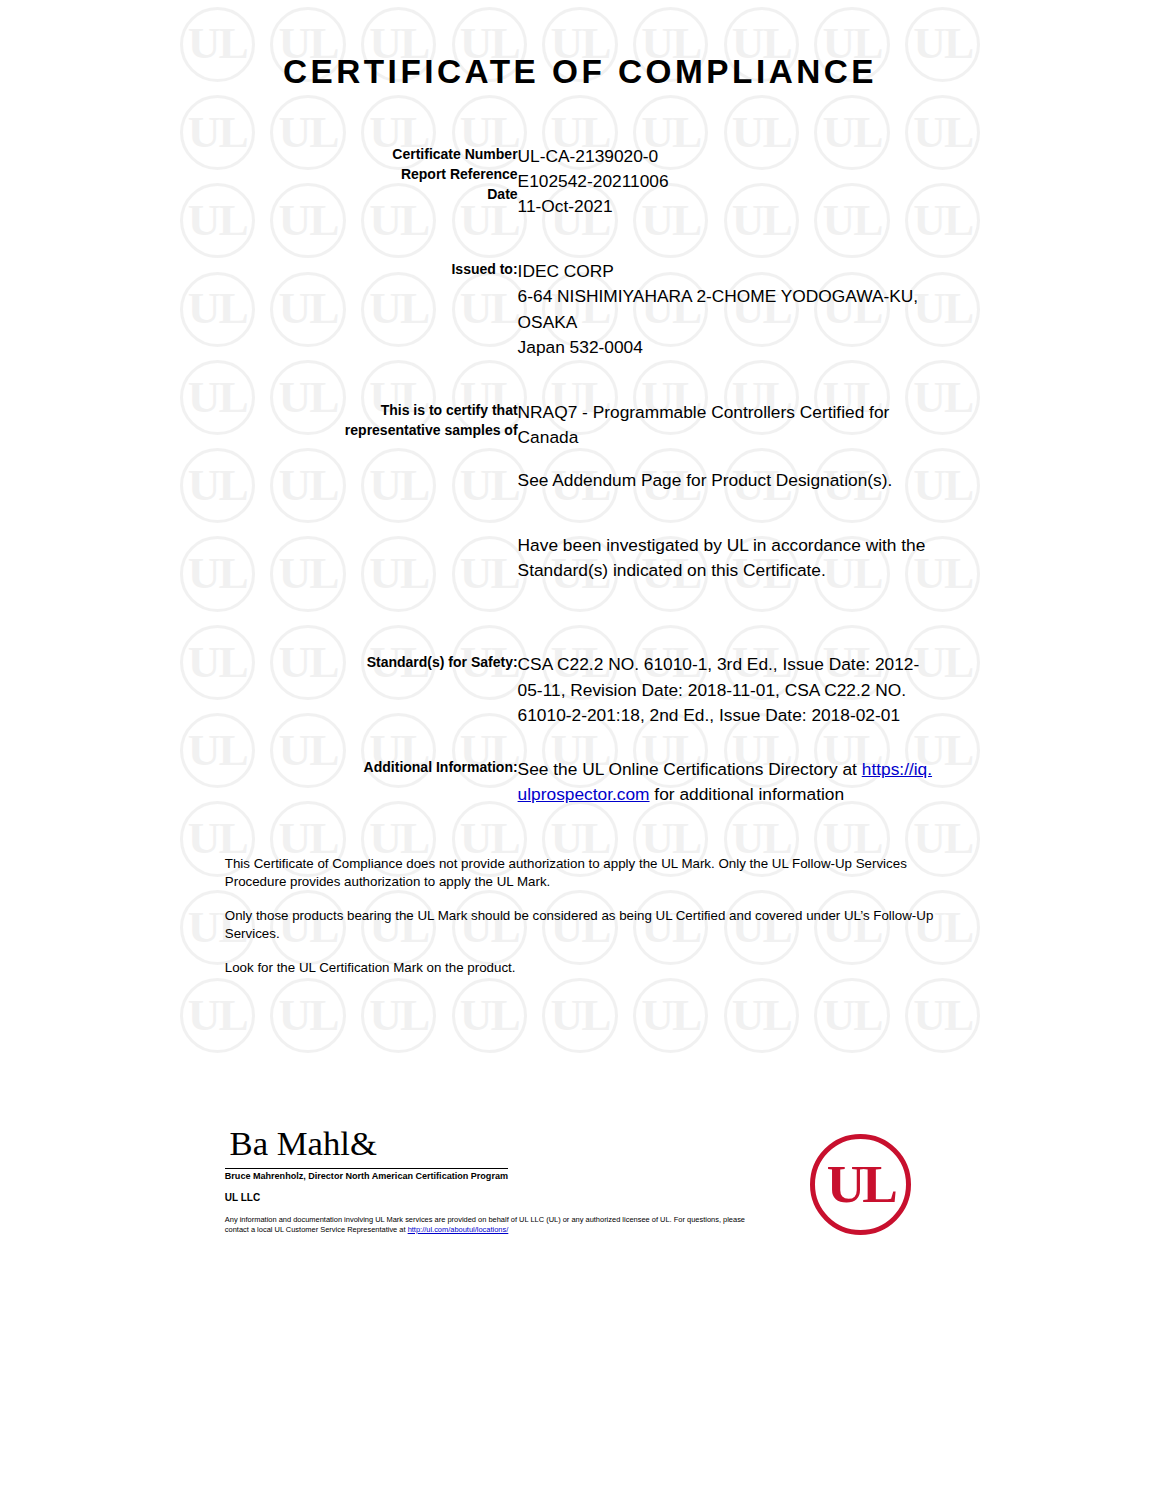UL UL UL UL UL UL UL UL UL UL UL UL UL UL UL UL UL UL UL UL UL UL UL UL UL UL UL UL UL UL UL UL UL UL UL UL UL UL UL UL UL UL UL UL UL UL UL UL UL UL UL UL UL UL UL UL UL UL UL UL UL UL UL UL UL UL UL UL UL UL UL UL UL UL UL UL UL UL UL UL UL UL UL UL UL UL UL UL UL UL UL UL UL UL UL UL UL UL UL UL UL UL UL UL UL UL UL UL
CERTIFICATE OF COMPLIANCE
| Certificate Number Report Reference Date | UL-CA-2139020-0 E102542-20211006 11-Oct-2021 |
| Issued to: | IDEC CORP 6-64 NISHIMIYAHARA 2-CHOME YODOGAWA-KU, OSAKA Japan 532-0004 |
| This is to certify that representative samples of | NRAQ7 - Programmable Controllers Certified for Canada See Addendum Page for Product Designation(s). |
| | Have been investigated by UL in accordance with the Standard(s) indicated on this Certificate. |
| Standard(s) for Safety: | CSA C22.2 NO. 61010-1, 3rd Ed., Issue Date: 2012-05-11, Revision Date: 2018-11-01, CSA C22.2 NO. 61010-2-201:18, 2nd Ed., Issue Date: 2018-02-01 |
| Additional Information: | See the UL Online Certifications Directory at https://iq.ulprospector.com for additional information |
This Certificate of Compliance does not provide authorization to apply the UL Mark. Only the UL Follow-Up Services Procedure provides authorization to apply the UL Mark.
Only those products bearing the UL Mark should be considered as being UL Certified and covered under UL’s Follow-Up Services.
Look for the UL Certification Mark on the product.
Ba Mahl&
Bruce Mahrenholz, Director North American Certification Program
UL LLC
Any information and documentation involving UL Mark services are provided on behalf of UL LLC (UL) or any authorized licensee of UL. For questions, please contact a local UL Customer Service Representative at http://ul.com/aboutul/locations/
UL